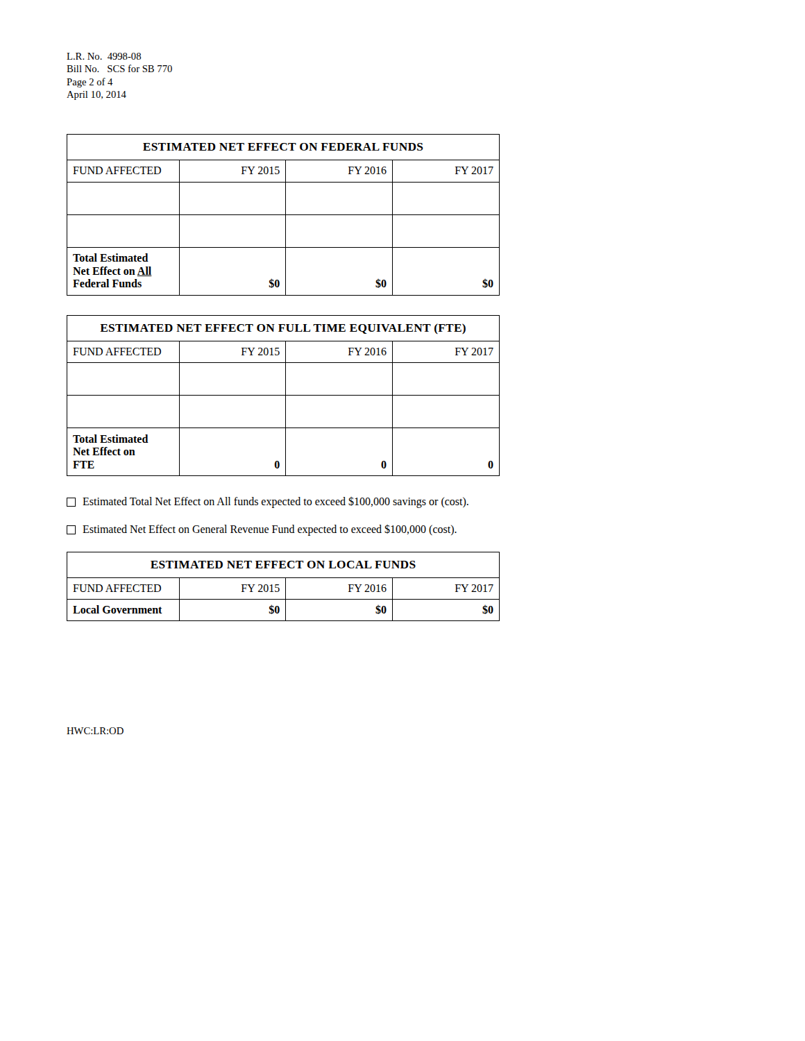L.R. No. 4998-08
Bill No. SCS for SB 770
Page 2 of 4
April 10, 2014
| ESTIMATED NET EFFECT ON FEDERAL FUNDS |
| --- |
| FUND AFFECTED | FY 2015 | FY 2016 | FY 2017 |
| Total Estimated Net Effect on All Federal Funds | $0 | $0 | $0 |
| ESTIMATED NET EFFECT ON FULL TIME EQUIVALENT (FTE) |
| --- |
| FUND AFFECTED | FY 2015 | FY 2016 | FY 2017 |
| Total Estimated Net Effect on FTE | 0 | 0 | 0 |
Estimated Total Net Effect on All funds expected to exceed $100,000 savings or (cost).
Estimated Net Effect on General Revenue Fund expected to exceed $100,000 (cost).
| ESTIMATED NET EFFECT ON LOCAL FUNDS |
| --- |
| FUND AFFECTED | FY 2015 | FY 2016 | FY 2017 |
| Local Government | $0 | $0 | $0 |
HWC:LR:OD